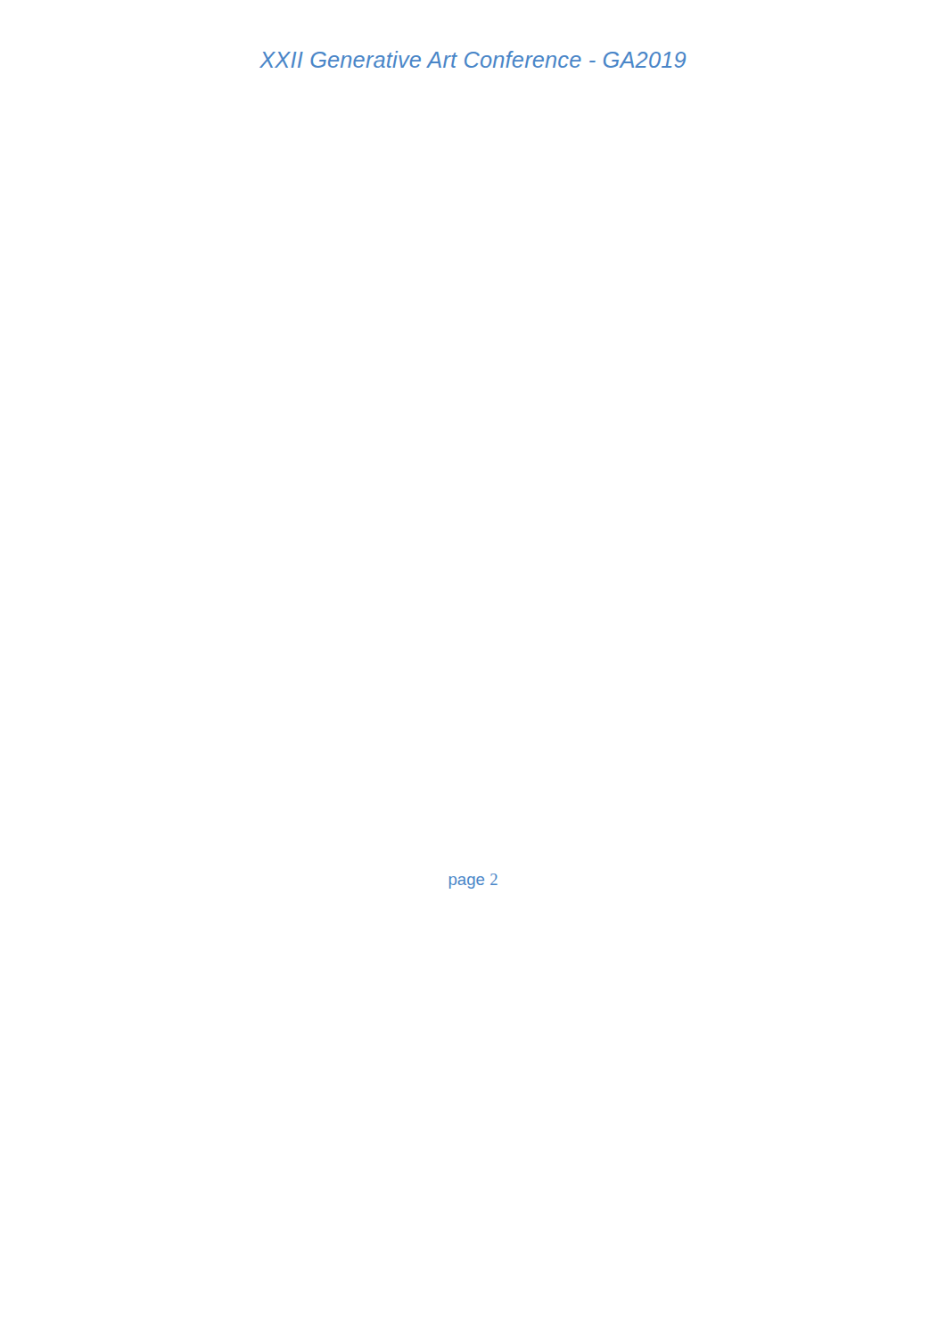XXII Generative Art Conference - GA2019
page 2